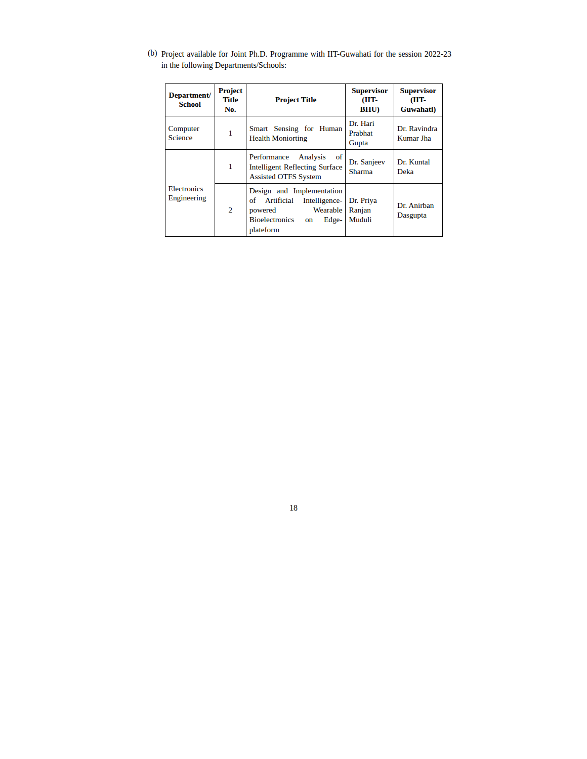(b) Project available for Joint Ph.D. Programme with IIT-Guwahati for the session 2022-23 in the following Departments/Schools:
| Department/ School | Project Title No. | Project Title | Supervisor (IIT- BHU) | Supervisor (IIT-Guwahati) |
| --- | --- | --- | --- | --- |
| Computer Science | 1 | Smart Sensing for Human Health Moniorting | Dr. Hari Prabhat Gupta | Dr. Ravindra Kumar Jha |
| Electronics Engineering | 1 | Performance Analysis of Intelligent Reflecting Surface Assisted OTFS System | Dr. Sanjeev Sharma | Dr. Kuntal Deka |
| 2 | Design and Implementation of Artificial Intelligence-powered Wearable Bioelectronics on Edge-plateform | Dr. Priya Ranjan Muduli | Dr. Anirban Dasgupta |
18